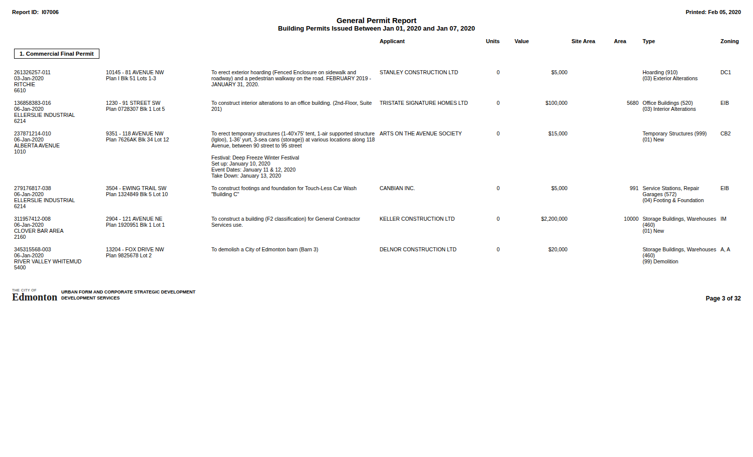Report ID: I07006
Printed: Feb 05, 2020
General Permit Report
Building Permits Issued Between Jan 01, 2020 and Jan 07, 2020
| | | | Applicant | Units | Value | Site Area | Area | Type | Zoning |
| --- | --- | --- | --- | --- | --- | --- | --- | --- | --- |
| 1. Commercial Final Permit |
| 261326257-011 03-Jan-2020 RITCHIE 6610 | 10145 - 81 AVENUE NW Plan I Blk 51 Lots 1-3 | To erect exterior hoarding (Fenced Enclosure on sidewalk and roadway) and a pedestrian walkway on the road. FEBRUARY 2019 - JANUARY 31, 2020. | STANLEY CONSTRUCTION LTD | 0 | $5,000 | | | Hoarding (910) (03) Exterior Alterations | DC1 |
| 136858383-016 06-Jan-2020 ELLERSLIE INDUSTRIAL 6214 | 1230 - 91 STREET SW Plan 0728307 Blk 1 Lot 5 | To construct interior alterations to an office building. (2nd-Floor, Suite 201) | TRISTATE SIGNATURE HOMES LTD | 0 | $100,000 | | 5680 | Office Buildings (520) (03) Interior Alterations | EIB |
| 237871214-010 06-Jan-2020 ALBERTA AVENUE 1010 | 9351 - 118 AVENUE NW Plan 7626AK Blk 34 Lot 12 | To erect temporary structures (1-40'x75' tent, 1-air supported structure (Igloo), 1-36' yurt, 3-sea cans (storage)) at various locations along 118 Avenue, between 90 street to 95 street Festival: Deep Freeze Winter Festival Set up: January 10, 2020 Event Dates: January 11 & 12, 2020 Take Down: January 13, 2020 | ARTS ON THE AVENUE SOCIETY | 0 | $15,000 | | | Temporary Structures (999) (01) New | CB2 |
| 279176817-038 06-Jan-2020 ELLERSLIE INDUSTRIAL 6214 | 3504 - EWING TRAIL SW Plan 1324849 Blk 5 Lot 10 | To construct footings and foundation for Touch-Less Car Wash "Building C" | CANBIAN INC. | 0 | $5,000 | | 991 | Service Stations, Repair Garages (572) (04) Footing & Foundation | EIB |
| 311957412-008 06-Jan-2020 CLOVER BAR AREA 2160 | 2904 - 121 AVENUE NE Plan 1920951 Blk 1 Lot 1 | To construct a building (F2 classification) for General Contractor Services use. | KELLER CONSTRUCTION LTD | 0 | $2,200,000 | | 10000 | Storage Buildings, Warehouses (460) (01) New | IM |
| 345315568-003 06-Jan-2020 RIVER VALLEY WHITEMUD 5400 | 13204 - FOX DRIVE NW Plan 9825678 Lot 2 | To demolish a City of Edmonton barn (Barn 3) | DELNOR CONSTRUCTION LTD | 0 | $20,000 | | | Storage Buildings, Warehouses (460) (99) Demolition | A, A |
THE CITY OF Edmonton
URBAN FORM AND CORPORATE STRATEGIC DEVELOPMENT
DEVELOPMENT SERVICES
Page 3 of 32